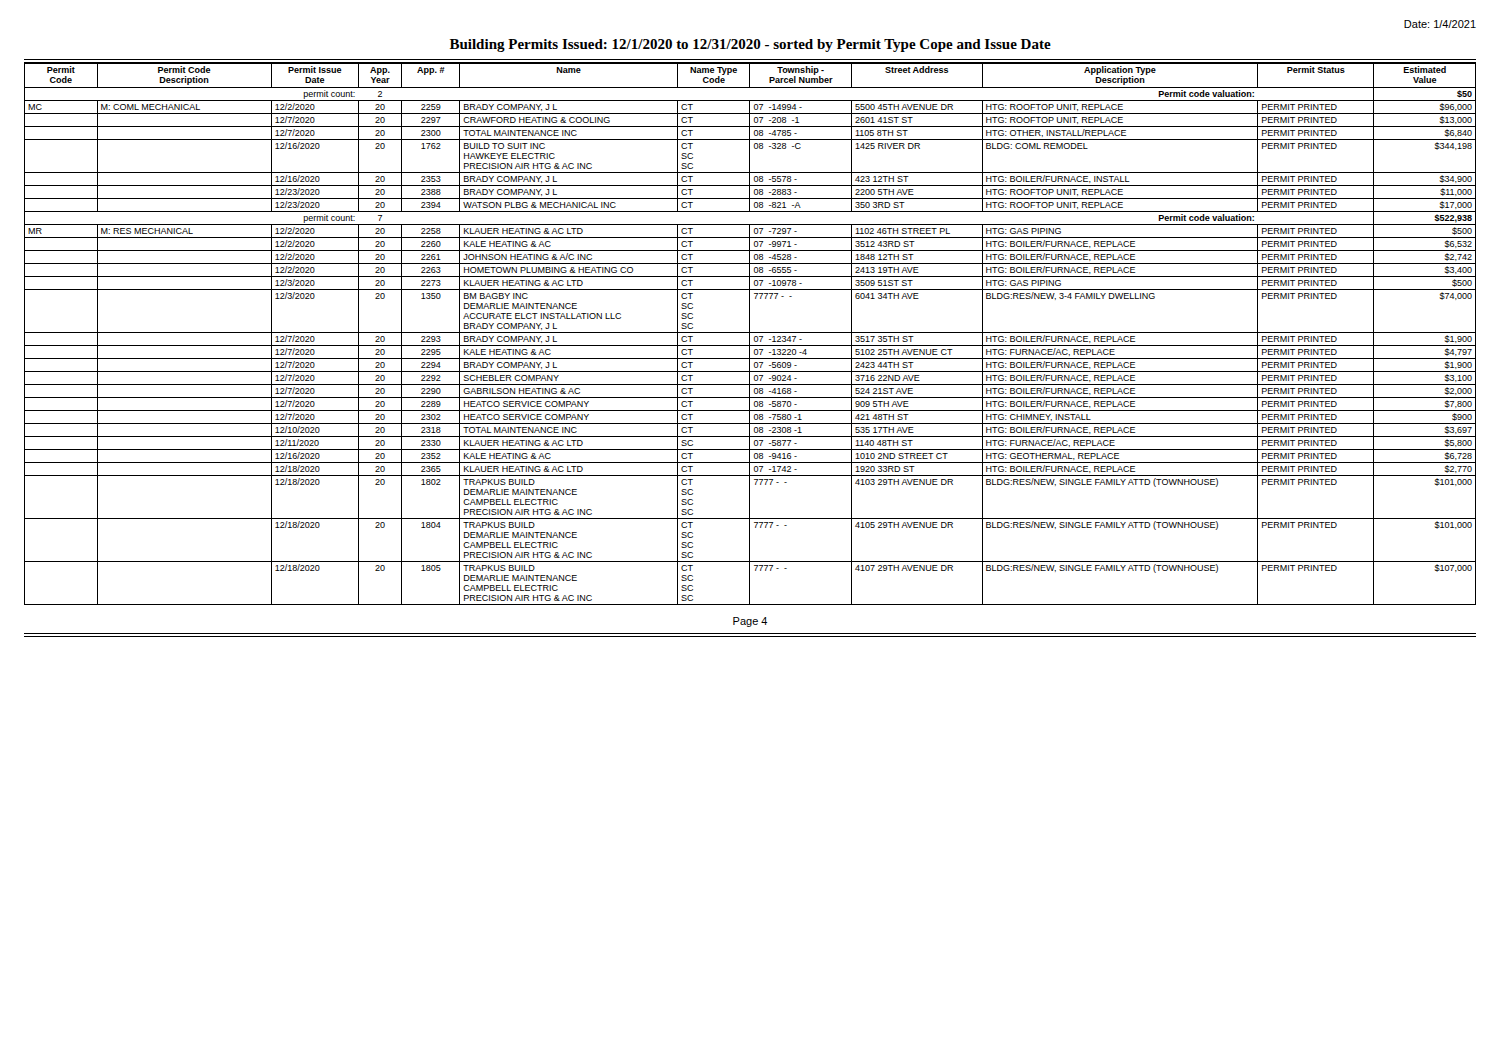Date: 1/4/2021
Building Permits Issued: 12/1/2020 to 12/31/2020 - sorted by Permit Type Cope and Issue Date
| Permit Code | Permit Code Description | Permit Issue Date | App. Year | App. # | Name | Name Type Code | Township - Parcel Number | Street Address | Application Type Description | Permit Status | Estimated Value |
| --- | --- | --- | --- | --- | --- | --- | --- | --- | --- | --- | --- |
| | | permit count: | 2 | | | | | | Permit code valuation: | | $50 |
| MC | M: COML MECHANICAL | 12/2/2020 | 20 | 2259 | BRADY COMPANY, J L | CT | 07 -14994 - | 5500 45TH AVENUE DR | HTG: ROOFTOP UNIT, REPLACE | PERMIT PRINTED | $96,000 |
| | | 12/7/2020 | 20 | 2297 | CRAWFORD HEATING & COOLING | CT | 07 -208 -1 | 2601 41ST ST | HTG: ROOFTOP UNIT, REPLACE | PERMIT PRINTED | $13,000 |
| | | 12/7/2020 | 20 | 2300 | TOTAL MAINTENANCE INC | CT | 08 -4785 - | 1105 8TH ST | HTG: OTHER, INSTALL/REPLACE | PERMIT PRINTED | $6,840 |
| | | 12/16/2020 | 20 | 1762 | BUILD TO SUIT INC HAWKEYE ELECTRIC PRECISION AIR HTG & AC INC | CT SC SC | 08 -328 -C | 1425 RIVER DR | BLDG: COML REMODEL | PERMIT PRINTED | $344,198 |
| | | 12/16/2020 | 20 | 2353 | BRADY COMPANY, J L | CT | 08 -5578 - | 423 12TH ST | HTG: BOILER/FURNACE, INSTALL | PERMIT PRINTED | $34,900 |
| | | 12/23/2020 | 20 | 2388 | BRADY COMPANY, J L | CT | 08 -2883 - | 2200 5TH AVE | HTG: ROOFTOP UNIT, REPLACE | PERMIT PRINTED | $11,000 |
| | | 12/23/2020 | 20 | 2394 | WATSON PLBG & MECHANICAL INC | CT | 08 -821 -A | 350 3RD ST | HTG: ROOFTOP UNIT, REPLACE | PERMIT PRINTED | $17,000 |
| | | permit count: | 7 | | | | | | Permit code valuation: | | $522,938 |
| MR | M: RES MECHANICAL | 12/2/2020 | 20 | 2258 | KLAUER HEATING & AC LTD | CT | 07 -7297 - | 1102 46TH STREET PL | HTG: GAS PIPING | PERMIT PRINTED | $500 |
| | | 12/2/2020 | 20 | 2260 | KALE HEATING & AC | CT | 07 -9971 - | 3512 43RD ST | HTG: BOILER/FURNACE, REPLACE | PERMIT PRINTED | $6,532 |
| | | 12/2/2020 | 20 | 2261 | JOHNSON HEATING & A/C INC | CT | 08 -4528 - | 1848 12TH ST | HTG: BOILER/FURNACE, REPLACE | PERMIT PRINTED | $2,742 |
| | | 12/2/2020 | 20 | 2263 | HOMETOWN PLUMBING & HEATING CO | CT | 08 -6555 - | 2413 19TH AVE | HTG: BOILER/FURNACE, REPLACE | PERMIT PRINTED | $3,400 |
| | | 12/3/2020 | 20 | 2273 | KLAUER HEATING & AC LTD | CT | 07 -10978 - | 3509 51ST ST | HTG: GAS PIPING | PERMIT PRINTED | $500 |
| | | 12/3/2020 | 20 | 1350 | BM BAGBY INC DEMARLIE MAINTENANCE ACCURATE ELCT INSTALLATION LLC BRADY COMPANY, J L | CT SC SC SC | 77777 - - | 6041 34TH AVE | BLDG:RES/NEW, 3-4 FAMILY DWELLING | PERMIT PRINTED | $74,000 |
| | | 12/7/2020 | 20 | 2293 | BRADY COMPANY, J L | CT | 07 -12347 - | 3517 35TH ST | HTG: BOILER/FURNACE, REPLACE | PERMIT PRINTED | $1,900 |
| | | 12/7/2020 | 20 | 2295 | KALE HEATING & AC | CT | 07 -13220 -4 | 5102 25TH AVENUE CT | HTG: FURNACE/AC, REPLACE | PERMIT PRINTED | $4,797 |
| | | 12/7/2020 | 20 | 2294 | BRADY COMPANY, J L | CT | 07 -5609 - | 2423 44TH ST | HTG: BOILER/FURNACE, REPLACE | PERMIT PRINTED | $1,900 |
| | | 12/7/2020 | 20 | 2292 | SCHEBLER COMPANY | CT | 07 -9024 - | 3716 22ND AVE | HTG: BOILER/FURNACE, REPLACE | PERMIT PRINTED | $3,100 |
| | | 12/7/2020 | 20 | 2290 | GABRILSON HEATING & AC | CT | 08 -4168 - | 524 21ST AVE | HTG: BOILER/FURNACE, REPLACE | PERMIT PRINTED | $2,000 |
| | | 12/7/2020 | 20 | 2289 | HEATCO SERVICE COMPANY | CT | 08 -5870 - | 909 5TH AVE | HTG: BOILER/FURNACE, REPLACE | PERMIT PRINTED | $7,800 |
| | | 12/7/2020 | 20 | 2302 | HEATCO SERVICE COMPANY | CT | 08 -7580 -1 | 421 48TH ST | HTG: CHIMNEY, INSTALL | PERMIT PRINTED | $900 |
| | | 12/10/2020 | 20 | 2318 | TOTAL MAINTENANCE INC | CT | 08 -2308 -1 | 535 17TH AVE | HTG: BOILER/FURNACE, REPLACE | PERMIT PRINTED | $3,697 |
| | | 12/11/2020 | 20 | 2330 | KLAUER HEATING & AC LTD | SC | 07 -5877 - | 1140 48TH ST | HTG: FURNACE/AC, REPLACE | PERMIT PRINTED | $5,800 |
| | | 12/16/2020 | 20 | 2352 | KALE HEATING & AC | CT | 08 -9416 - | 1010 2ND STREET CT | HTG: GEOTHERMAL, REPLACE | PERMIT PRINTED | $6,728 |
| | | 12/18/2020 | 20 | 2365 | KLAUER HEATING & AC LTD | CT | 07 -1742 - | 1920 33RD ST | HTG: BOILER/FURNACE, REPLACE | PERMIT PRINTED | $2,770 |
| | | 12/18/2020 | 20 | 1802 | TRAPKUS BUILD DEMARLIE MAINTENANCE CAMPBELL ELECTRIC PRECISION AIR HTG & AC INC | CT SC SC SC | 7777 - - | 4103 29TH AVENUE DR | BLDG:RES/NEW, SINGLE FAMILY ATTD (TOWNHOUSE) | PERMIT PRINTED | $101,000 |
| | | 12/18/2020 | 20 | 1804 | TRAPKUS BUILD DEMARLIE MAINTENANCE CAMPBELL ELECTRIC PRECISION AIR HTG & AC INC | CT SC SC SC | 7777 - - | 4105 29TH AVENUE DR | BLDG:RES/NEW, SINGLE FAMILY ATTD (TOWNHOUSE) | PERMIT PRINTED | $101,000 |
| | | 12/18/2020 | 20 | 1805 | TRAPKUS BUILD DEMARLIE MAINTENANCE CAMPBELL ELECTRIC PRECISION AIR HTG & AC INC | CT SC SC SC | 7777 - - | 4107 29TH AVENUE DR | BLDG:RES/NEW, SINGLE FAMILY ATTD (TOWNHOUSE) | PERMIT PRINTED | $107,000 |
Page 4